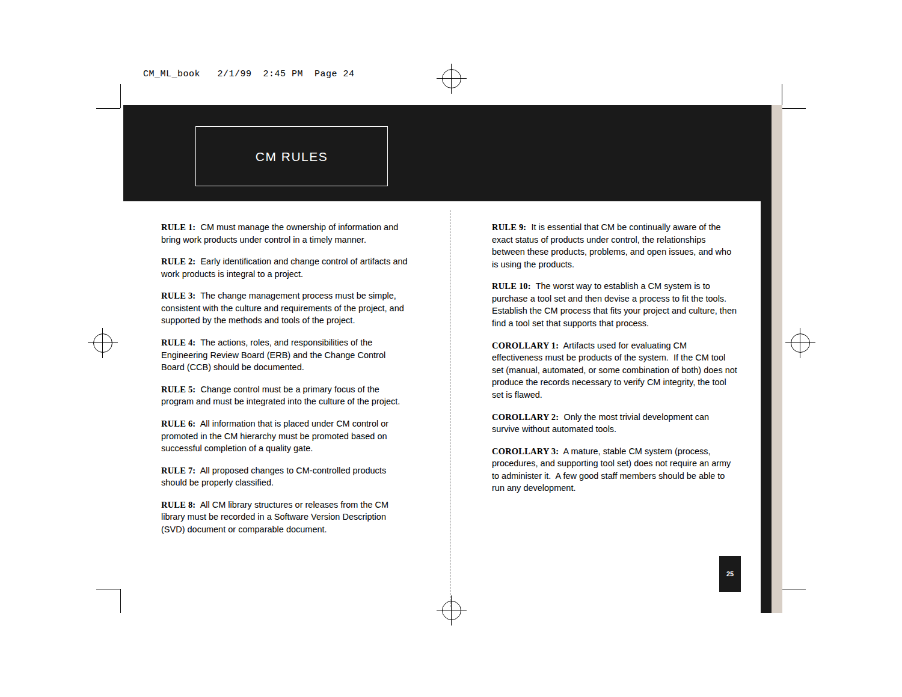CM_ML_book 2/1/99 2:45 PM Page 24
CM RULES
RULE 1: CM must manage the ownership of information and bring work products under control in a timely manner.
RULE 2: Early identification and change control of artifacts and work products is integral to a project.
RULE 3: The change management process must be simple, consistent with the culture and requirements of the project, and supported by the methods and tools of the project.
RULE 4: The actions, roles, and responsibilities of the Engineering Review Board (ERB) and the Change Control Board (CCB) should be documented.
RULE 5: Change control must be a primary focus of the program and must be integrated into the culture of the project.
RULE 6: All information that is placed under CM control or promoted in the CM hierarchy must be promoted based on successful completion of a quality gate.
RULE 7: All proposed changes to CM-controlled products should be properly classified.
RULE 8: All CM library structures or releases from the CM library must be recorded in a Software Version Description (SVD) document or comparable document.
RULE 9: It is essential that CM be continually aware of the exact status of products under control, the relationships between these products, problems, and open issues, and who is using the products.
RULE 10: The worst way to establish a CM system is to purchase a tool set and then devise a process to fit the tools. Establish the CM process that fits your project and culture, then find a tool set that supports that process.
COROLLARY 1: Artifacts used for evaluating CM effectiveness must be products of the system. If the CM tool set (manual, automated, or some combination of both) does not produce the records necessary to verify CM integrity, the tool set is flawed.
COROLLARY 2: Only the most trivial development can survive without automated tools.
COROLLARY 3: A mature, stable CM system (process, procedures, and supporting tool set) does not require an army to administer it. A few good staff members should be able to run any development.
25